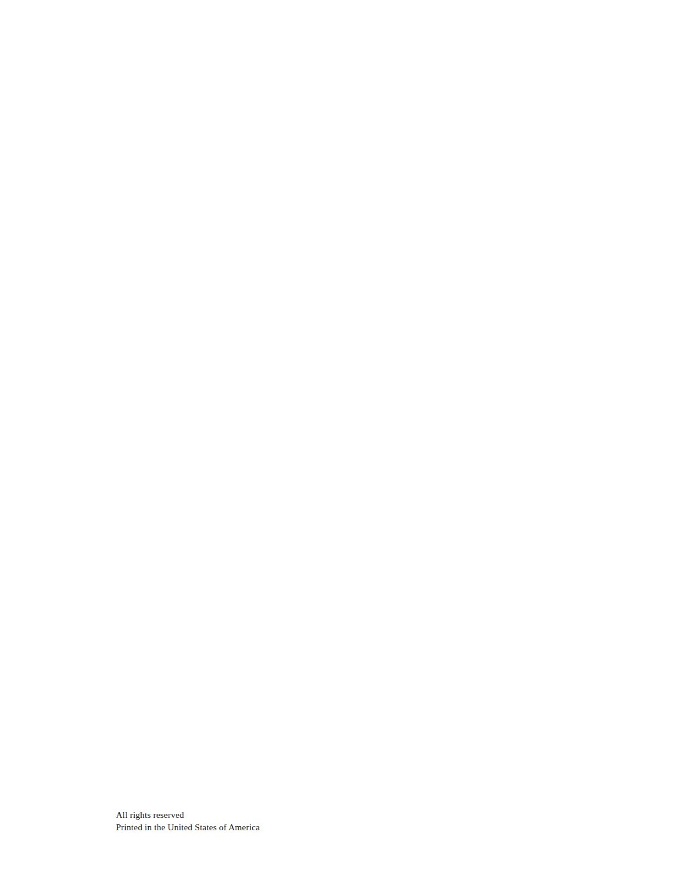All rights reserved
Printed in the United States of America